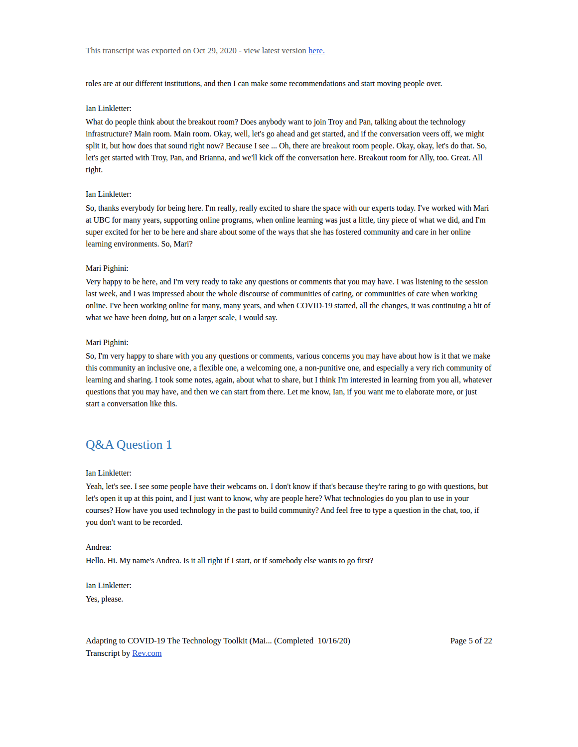This transcript was exported on Oct 29, 2020 - view latest version here.
roles are at our different institutions, and then I can make some recommendations and start moving people over.
Ian Linkletter:
What do people think about the breakout room? Does anybody want to join Troy and Pan, talking about the technology infrastructure? Main room. Main room. Okay, well, let's go ahead and get started, and if the conversation veers off, we might split it, but how does that sound right now? Because I see ... Oh, there are breakout room people. Okay, okay, let's do that. So, let's get started with Troy, Pan, and Brianna, and we'll kick off the conversation here. Breakout room for Ally, too. Great. All right.
Ian Linkletter:
So, thanks everybody for being here. I'm really, really excited to share the space with our experts today. I've worked with Mari at UBC for many years, supporting online programs, when online learning was just a little, tiny piece of what we did, and I'm super excited for her to be here and share about some of the ways that she has fostered community and care in her online learning environments. So, Mari?
Mari Pighini:
Very happy to be here, and I'm very ready to take any questions or comments that you may have. I was listening to the session last week, and I was impressed about the whole discourse of communities of caring, or communities of care when working online. I've been working online for many, many years, and when COVID-19 started, all the changes, it was continuing a bit of what we have been doing, but on a larger scale, I would say.
Mari Pighini:
So, I'm very happy to share with you any questions or comments, various concerns you may have about how is it that we make this community an inclusive one, a flexible one, a welcoming one, a non-punitive one, and especially a very rich community of learning and sharing. I took some notes, again, about what to share, but I think I'm interested in learning from you all, whatever questions that you may have, and then we can start from there. Let me know, Ian, if you want me to elaborate more, or just start a conversation like this.
Q&A Question 1
Ian Linkletter:
Yeah, let's see. I see some people have their webcams on. I don't know if that's because they're raring to go with questions, but let's open it up at this point, and I just want to know, why are people here? What technologies do you plan to use in your courses? How have you used technology in the past to build community? And feel free to type a question in the chat, too, if you don't want to be recorded.
Andrea:
Hello. Hi. My name's Andrea. Is it all right if I start, or if somebody else wants to go first?
Ian Linkletter:
Yes, please.
Adapting to COVID-19 The Technology Toolkit (Mai... (Completed 10/16/20)
Transcript by Rev.com
Page 5 of 22